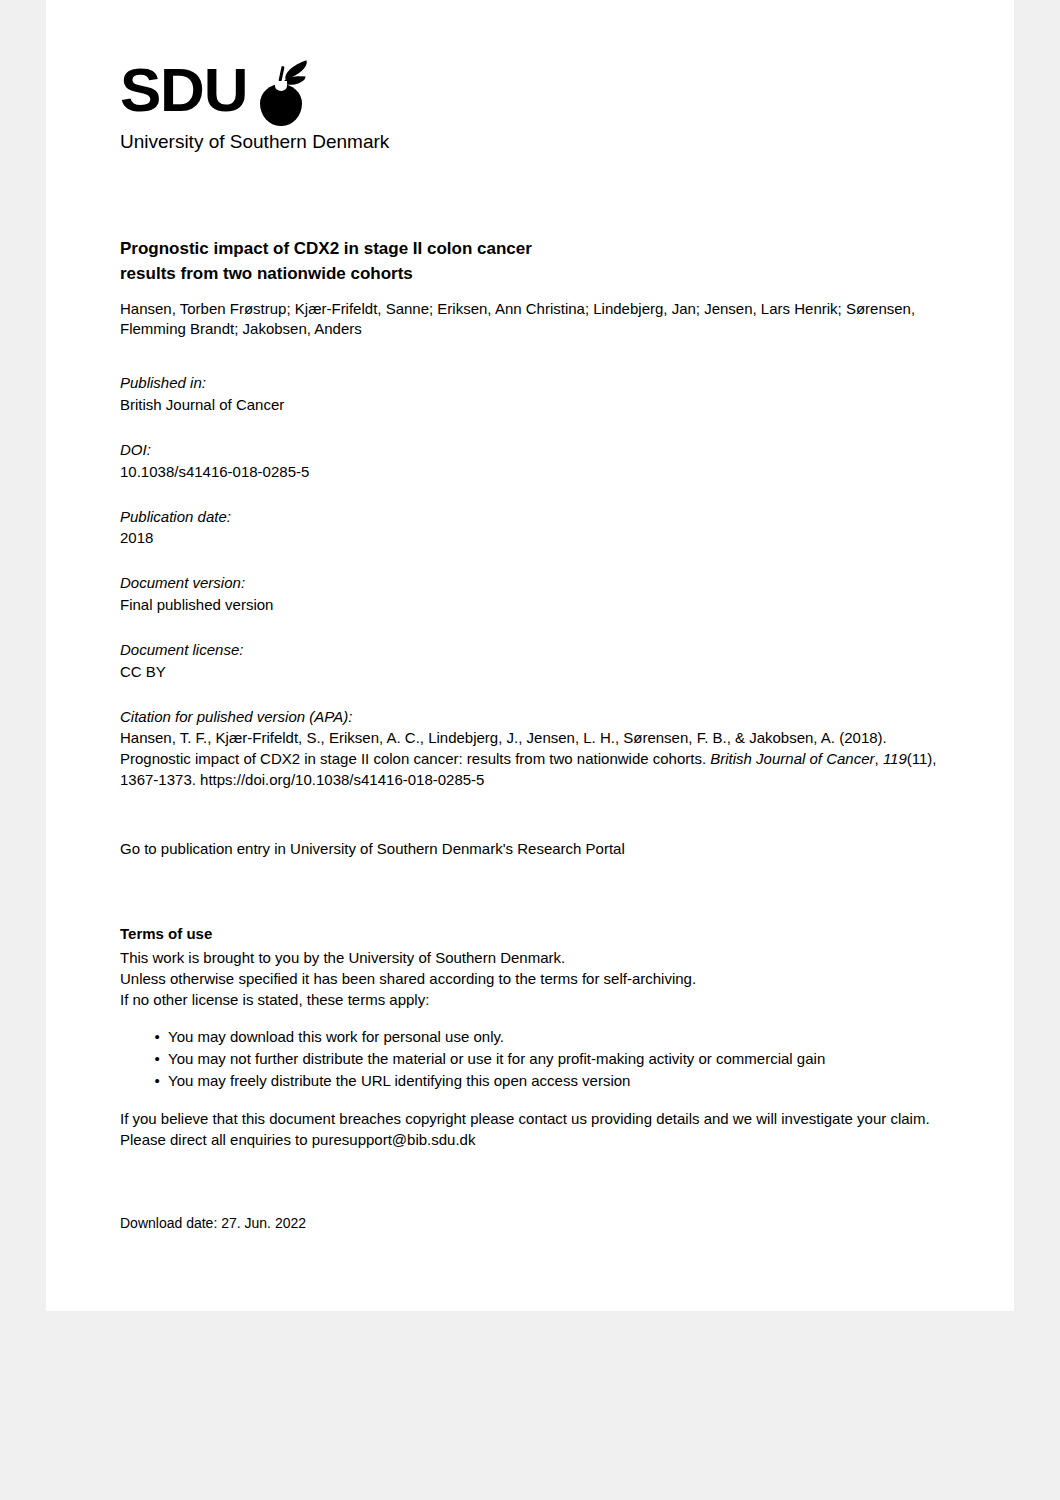SDU
University of Southern Denmark
Prognostic impact of CDX2 in stage II colon cancer results from two nationwide cohorts
Hansen, Torben Frøstrup; Kjær-Frifeldt, Sanne; Eriksen, Ann Christina; Lindebjerg, Jan; Jensen, Lars Henrik; Sørensen, Flemming Brandt; Jakobsen, Anders
Published in:
British Journal of Cancer
DOI:
10.1038/s41416-018-0285-5
Publication date:
2018
Document version:
Final published version
Document license:
CC BY
Citation for pulished version (APA):
Hansen, T. F., Kjær-Frifeldt, S., Eriksen, A. C., Lindebjerg, J., Jensen, L. H., Sørensen, F. B., & Jakobsen, A. (2018). Prognostic impact of CDX2 in stage II colon cancer: results from two nationwide cohorts. British Journal of Cancer, 119(11), 1367-1373. https://doi.org/10.1038/s41416-018-0285-5
Go to publication entry in University of Southern Denmark's Research Portal
Terms of use
This work is brought to you by the University of Southern Denmark.
Unless otherwise specified it has been shared according to the terms for self-archiving.
If no other license is stated, these terms apply:
You may download this work for personal use only.
You may not further distribute the material or use it for any profit-making activity or commercial gain
You may freely distribute the URL identifying this open access version
If you believe that this document breaches copyright please contact us providing details and we will investigate your claim.
Please direct all enquiries to puresupport@bib.sdu.dk
Download date: 27. Jun. 2022